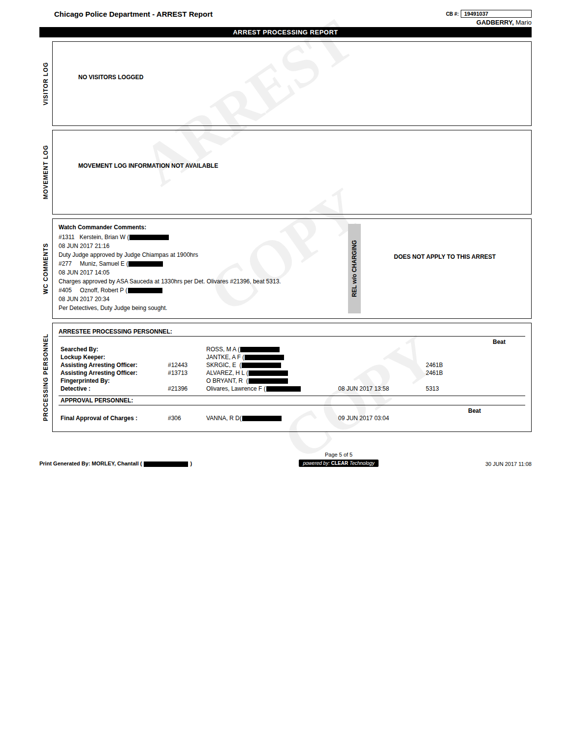ARREST COPY COPY
Chicago Police Department - ARREST Report
CB #: 19491037
GADBERRY, Mario
ARREST PROCESSING REPORT
VISITOR LOG
NO VISITORS LOGGED
MOVEMENT LOG
MOVEMENT LOG INFORMATION NOT AVAILABLE
WC COMMENTS
Watch Commander Comments:
#1311 Kerstein, Brian W (
08 JUN 2017 21:16
Duty Judge approved by Judge Chiampas at 1900hrs
#277 Muniz, Samuel E (
08 JUN 2017 14:05
Charges approved by ASA Sauceda at 1330hrs per Det. Olivares #21396, beat 5313.
#405 Oznoff, Robert P (
08 JUN 2017 20:34
Per Detectives, Duty Judge being sought.
REL w/o CHARGING
DOES NOT APPLY TO THIS ARREST
PROCESSING PERSONNEL
ARRESTEE PROCESSING PERSONNEL:
Beat
| Searched By: | | ROSS, M A ( | | |
| Lockup Keeper: | | JANTKE, A F ( | | |
| Assisting Arresting Officer: | #12443 | SKRGIC, E ( | | 2461B |
| Assisting Arresting Officer: | #13713 | ALVAREZ, H L ( | | 2461B |
| Fingerprinted By: | | O BRYANT, R ( | | |
| Detective : | #21396 | Olivares, Lawrence F ( | 08 JUN 2017 13:58 | 5313 |
APPROVAL PERSONNEL:
Beat
| Final Approval of Charges : | #306 | VANNA, R D( | 09 JUN 2017 03:04 | |
Print Generated By: MORLEY, Chantall ( )
Page 5 of 5
powered by: CLEAR Technology
30 JUN 2017 11:08